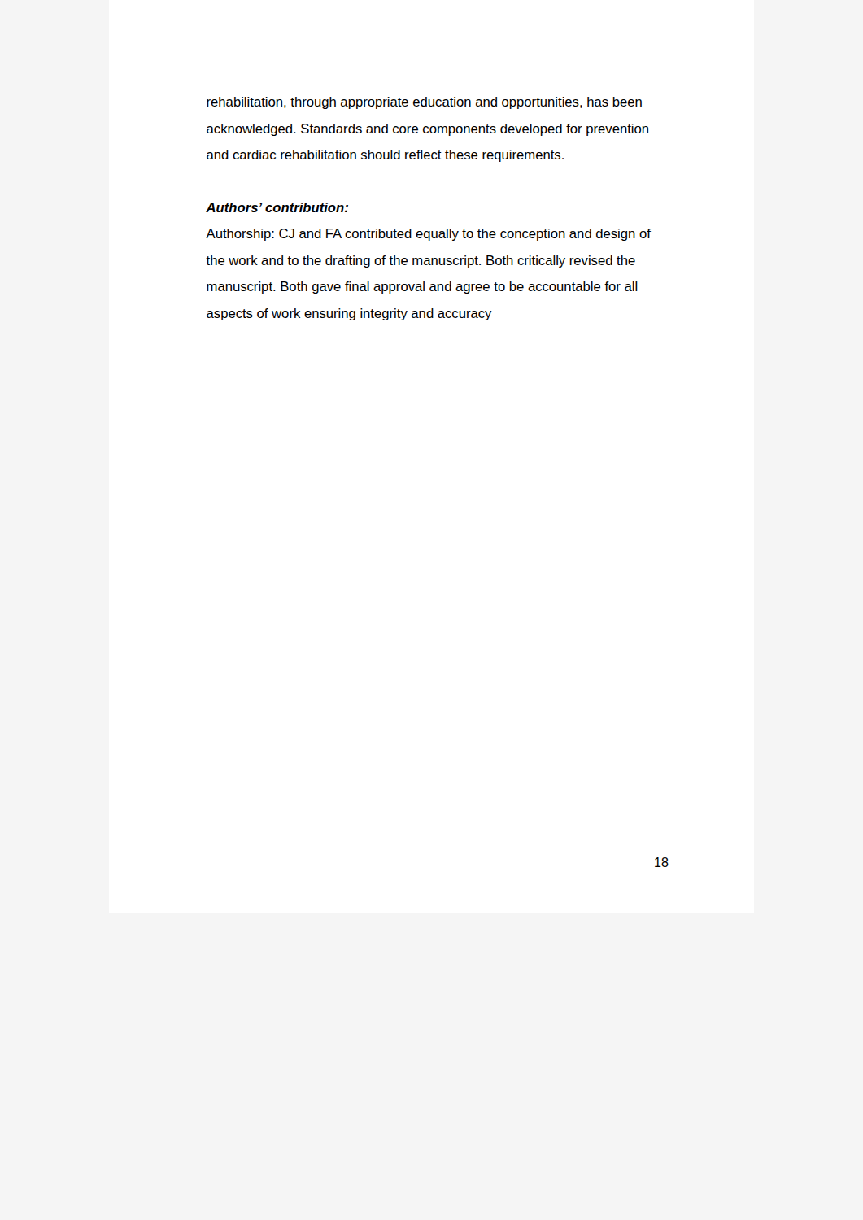rehabilitation, through appropriate education and opportunities, has been acknowledged. Standards and core components developed for prevention and cardiac rehabilitation should reflect these requirements.
Authors’ contribution:
Authorship: CJ and FA contributed equally to the conception and design of the work and to the drafting of the manuscript. Both critically revised the manuscript. Both gave final approval and agree to be accountable for all aspects of work ensuring integrity and accuracy
18